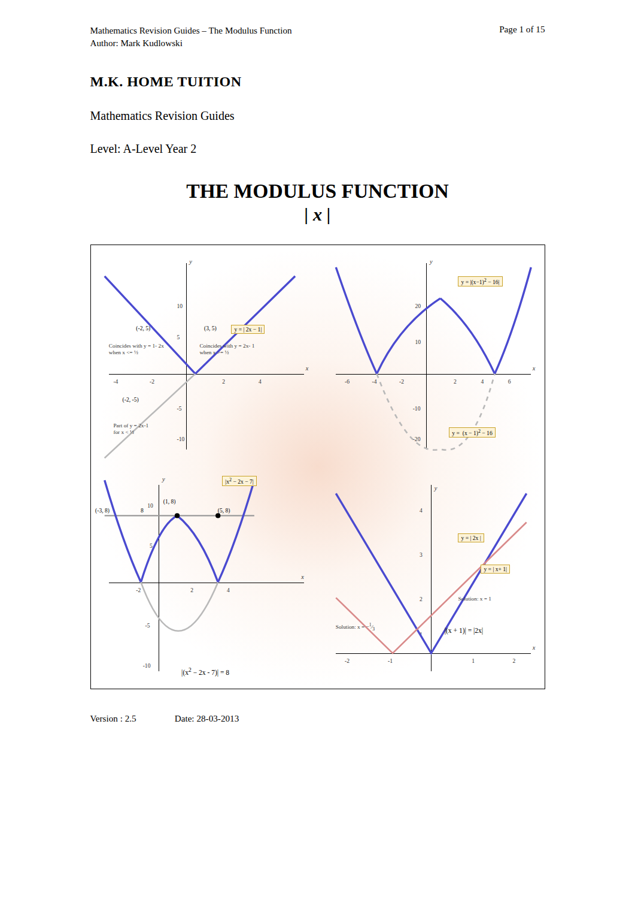Mathematics Revision Guides – The Modulus Function
Author: Mark Kudlowski
Page 1 of 15
M.K. HOME TUITION
Mathematics Revision Guides
Level: A-Level Year 2
THE MODULUS FUNCTION | x |
Four coordinate-axis diagrams: the graph of y = |2x − 1|; the graph of y = |(x − 1)² − 16| with the original parabola y = (x − 1)² − 16 shown dashed; the graph of |x² − 2x − 7| = 8 showing solutions at x = −3, 1 and 5; and the graphs of y = |2x| and y = |x + 1| intersecting where |(x + 1)| = |2x|, giving solutions x = 1 and x = −1/3.
y x 10 5 -5 -10 -4 -2 2 4
y = | 2x − 1| (-2, 5) (3, 5) (-2, -5) Coincides with y = 1- 2x
when x <= ½ Coincides with y = 2x- 1
when x >= ½ Part of y = 2x-1
for x < ½
y x 20 10 -10 -20 -6 -4 -2 2 4 6
y = |(x−1)2 − 16| y = (x − 1)2 − 16
y x 10 5 -5 -10 -2 2 4 (-3, 8) 8 (1, 8) (5, 8)
|x2 − 2x − 7| |(x2 − 2x - 7)| = 8
y x 4 3 2 1 -2 -1 1 2
y = | 2x | y = | x+ 1| Solution: x = 1 Solution: x = −1⁄3 |(x + 1)| = |2x|
Version : 2.5
Date: 28-03-2013